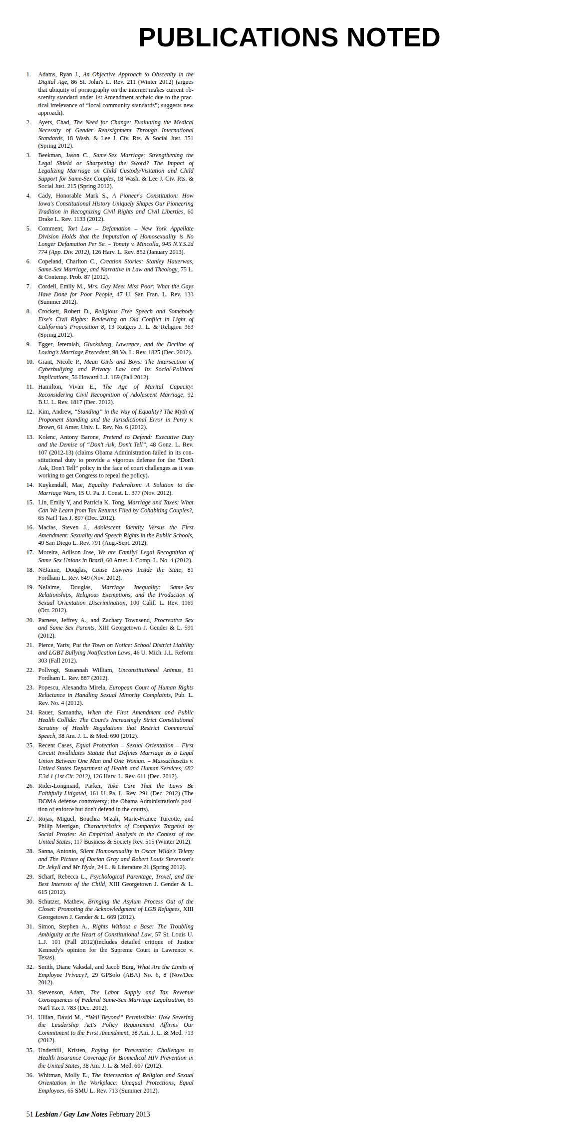PUBLICATIONS NOTED
Adams, Ryan J., An Objective Approach to Obscenity in the Digital Age, 86 St. John's L. Rev. 211 (Winter 2012) (argues that ubiquity of pornography on the internet makes current obscenity standard under 1st Amendment archaic due to the practical irrelevance of “local community standards”; suggests new approach).
Ayers, Chad, The Need for Change: Evaluating the Medical Necessity of Gender Reassignment Through International Standards, 18 Wash. & Lee J. Civ. Rts. & Social Just. 351 (Spring 2012).
Beekman, Jason C., Same-Sex Marriage: Strengthening the Legal Shield or Sharpening the Sword? The Impact of Legalizing Marriage on Child Custody/Visitation and Child Support for Same-Sex Couples, 18 Wash. & Lee J. Civ. Rts. & Social Just. 215 (Spring 2012).
Cady, Honorable Mark S., A Pioneer's Constitution: How Iowa's Constitutional History Uniquely Shapes Our Pioneering Tradition in Recognizing Civil Rights and Civil Liberties, 60 Drake L. Rev. 1133 (2012).
Comment, Tort Law – Defamation – New York Appellate Division Holds that the Imputation of Homosexuality is No Longer Defamation Per Se. – Yonaty v. Mincolla, 945 N.Y.S.2d 774 (App. Div. 2012), 126 Harv. L. Rev. 852 (January 2013).
Copeland, Charlton C., Creation Stories: Stanley Hauerwas, Same-Sex Marriage, and Narrative in Law and Theology, 75 L. & Contemp. Prob. 87 (2012).
Cordell, Emily M., Mrs. Gay Meet Miss Poor: What the Gays Have Done for Poor People, 47 U. San Fran. L. Rev. 133 (Summer 2012).
Crockett, Robert D., Religious Free Speech and Somebody Else's Civil Rights: Reviewing an Old Conflict in Light of California's Proposition 8, 13 Rutgers J. L. & Religion 363 (Spring 2012).
Egger, Jeremiah, Glucksberg, Lawrence, and the Decline of Loving's Marriage Precedent, 98 Va. L. Rev. 1825 (Dec. 2012).
Grant, Nicole P., Mean Girls and Boys: The Intersection of Cyberbullying and Privacy Law and Its Social-Political Implications, 56 Howard L.J. 169 (Fall 2012).
Hamilton, Vivan E., The Age of Marital Capacity: Reconsidering Civil Recognition of Adolescent Marriage, 92 B.U. L. Rev. 1817 (Dec. 2012).
Kim, Andrew, “Standing” in the Way of Equality? The Myth of Proponent Standing and the Jurisdictional Error in Perry v. Brown, 61 Amer. Univ. L. Rev. No. 6 (2012).
Kolenc, Antony Barone, Pretend to Defend: Executive Duty and the Demise of “Don't Ask, Don't Tell”, 48 Gonz. L. Rev. 107 (2012-13) (claims Obama Administration failed in its constitutional duty to provide a vigorous defense for the “Don't Ask, Don't Tell” policy in the face of court challenges as it was working to get Congress to repeal the policy).
Kuykendall, Mae, Equality Federalism: A Solution to the Marriage Wars, 15 U. Pa. J. Const. L. 377 (Nov. 2012).
Lin, Emily Y, and Patricia K. Tong, Marriage and Taxes: What Can We Learn from Tax Returns Filed by Cohabiting Couples?, 65 Nat'l Tax J. 807 (Dec. 2012).
Macias, Steven J., Adolescent Identity Versus the First Amendment: Sexuality and Speech Rights in the Public Schools, 49 San Diego L. Rev. 791 (Aug.-Sept. 2012).
Moreira, Adilson Jose, We are Family! Legal Recognition of Same-Sex Unions in Brazil, 60 Amer. J. Comp. L. No. 4 (2012).
NeJaime, Douglas, Cause Lawyers Inside the State, 81 Fordham L. Rev. 649 (Nov. 2012).
NeJaime, Douglas, Marriage Inequality: Same-Sex Relationships, Religious Exemptions, and the Production of Sexual Orientation Discrimination, 100 Calif. L. Rev. 1169 (Oct. 2012).
Parness, Jeffrey A., and Zachary Townsend, Procreative Sex and Same Sex Parents, XIII Georgetown J. Gender & L. 591 (2012).
Pierce, Yariv, Put the Town on Notice: School District Liability and LGBT Bullying Notification Laws, 46 U. Mich. J.L. Reform 303 (Fall 2012).
Pollvogt, Susannah William, Unconstitutional Animus, 81 Fordham L. Rev. 887 (2012).
Popescu, Alexandra Mirela, European Court of Human Rights Reluctance in Handling Sexual Minority Complaints, Pub. L. Rev. No. 4 (2012).
Rauer, Samantha, When the First Amendment and Public Health Collide: The Court's Increasingly Strict Constitutional Scrutiny of Health Regulations that Restrict Commercial Speech, 38 Am. J. L. & Med. 690 (2012).
Recent Cases, Equal Protection – Sexual Orientation – First Circuit Invalidates Statute that Defines Marriage as a Legal Union Between One Man and One Woman. – Massachusetts v. United States Department of Health and Human Services, 682 F.3d 1 (1st Cir. 2012), 126 Harv. L. Rev. 611 (Dec. 2012).
Rider-Longmaid, Parker, Take Care That the Laws Be Faithfully Litigated, 161 U. Pa. L. Rev. 291 (Dec. 2012) (The DOMA defense controversy; the Obama Administration's position of enforce but don't defend in the courts).
Rojas, Miguel, Bouchra M'zali, Marie-France Turcotte, and Philip Merrigan, Characteristics of Companies Targeted by Social Proxies: An Empirical Analysis in the Context of the United States, 117 Business & Society Rev. 515 (Winter 2012).
Sanna, Antonio, Silent Homosexuality in Oscar Wilde's Teleny and The Picture of Dorian Gray and Robert Louis Stevenson's Dr Jekyll and Mr Hyde, 24 L. & Literature 21 (Spring 2012).
Scharf, Rebecca L., Psychological Parentage, Troxel, and the Best Interests of the Child, XIII Georgetown J. Gender & L. 615 (2012).
Schutzer, Mathew, Bringing the Asylum Process Out of the Closet: Promoting the Acknowledgment of LGB Refugees, XIII Georgetown J. Gender & L. 669 (2012).
Simon, Stephen A., Rights Without a Base: The Troubling Ambiguity at the Heart of Constitutional Law, 57 St. Louis U. L.J. 101 (Fall 2012)(includes detailed critique of Justice Kennedy's opinion for the Supreme Court in Lawrence v. Texas).
Smith, Diane Vaksdal, and Jacob Burg, What Are the Limits of Employee Privacy?, 29 GPSolo (ABA) No. 6, 8 (Nov/Dec 2012).
Stevenson, Adam, The Labor Supply and Tax Revenue Consequences of Federal Same-Sex Marriage Legalization, 65 Nat'l Tax J. 783 (Dec. 2012).
Ullian, David M., “Well Beyond” Permissible: How Severing the Leadership Act's Policy Requirement Affirms Our Commitment to the First Amendment, 38 Am. J. L. & Med. 713 (2012).
Underhill, Kristen, Paying for Prevention: Challenges to Health Insurance Coverage for Biomedical HIV Prevention in the United States, 38 Am. J. L. & Med. 607 (2012).
Whitman, Molly E., The Intersection of Religion and Sexual Orientation in the Workplace: Unequal Protections, Equal Employees, 65 SMU L. Rev. 713 (Summer 2012).
51 Lesbian / Gay Law Notes February 2013